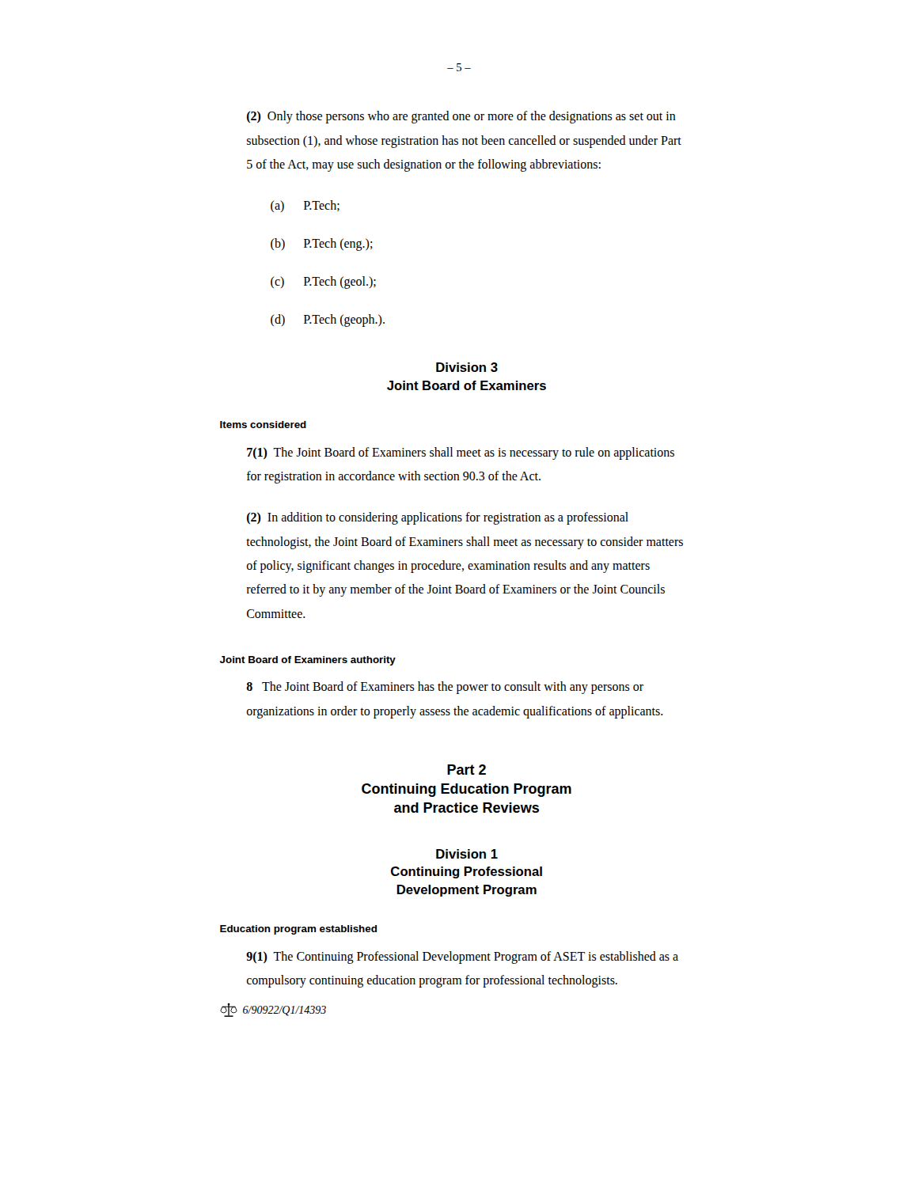– 5 –
(2) Only those persons who are granted one or more of the designations as set out in subsection (1), and whose registration has not been cancelled or suspended under Part 5 of the Act, may use such designation or the following abbreviations:
(a) P.Tech;
(b) P.Tech (eng.);
(c) P.Tech (geol.);
(d) P.Tech (geoph.).
Division 3
Joint Board of Examiners
Items considered
7(1) The Joint Board of Examiners shall meet as is necessary to rule on applications for registration in accordance with section 90.3 of the Act.
(2) In addition to considering applications for registration as a professional technologist, the Joint Board of Examiners shall meet as necessary to consider matters of policy, significant changes in procedure, examination results and any matters referred to it by any member of the Joint Board of Examiners or the Joint Councils Committee.
Joint Board of Examiners authority
8 The Joint Board of Examiners has the power to consult with any persons or organizations in order to properly assess the academic qualifications of applicants.
Part 2
Continuing Education Program
and Practice Reviews
Division 1
Continuing Professional
Development Program
Education program established
9(1) The Continuing Professional Development Program of ASET is established as a compulsory continuing education program for professional technologists.
6/90922/Q1/14393